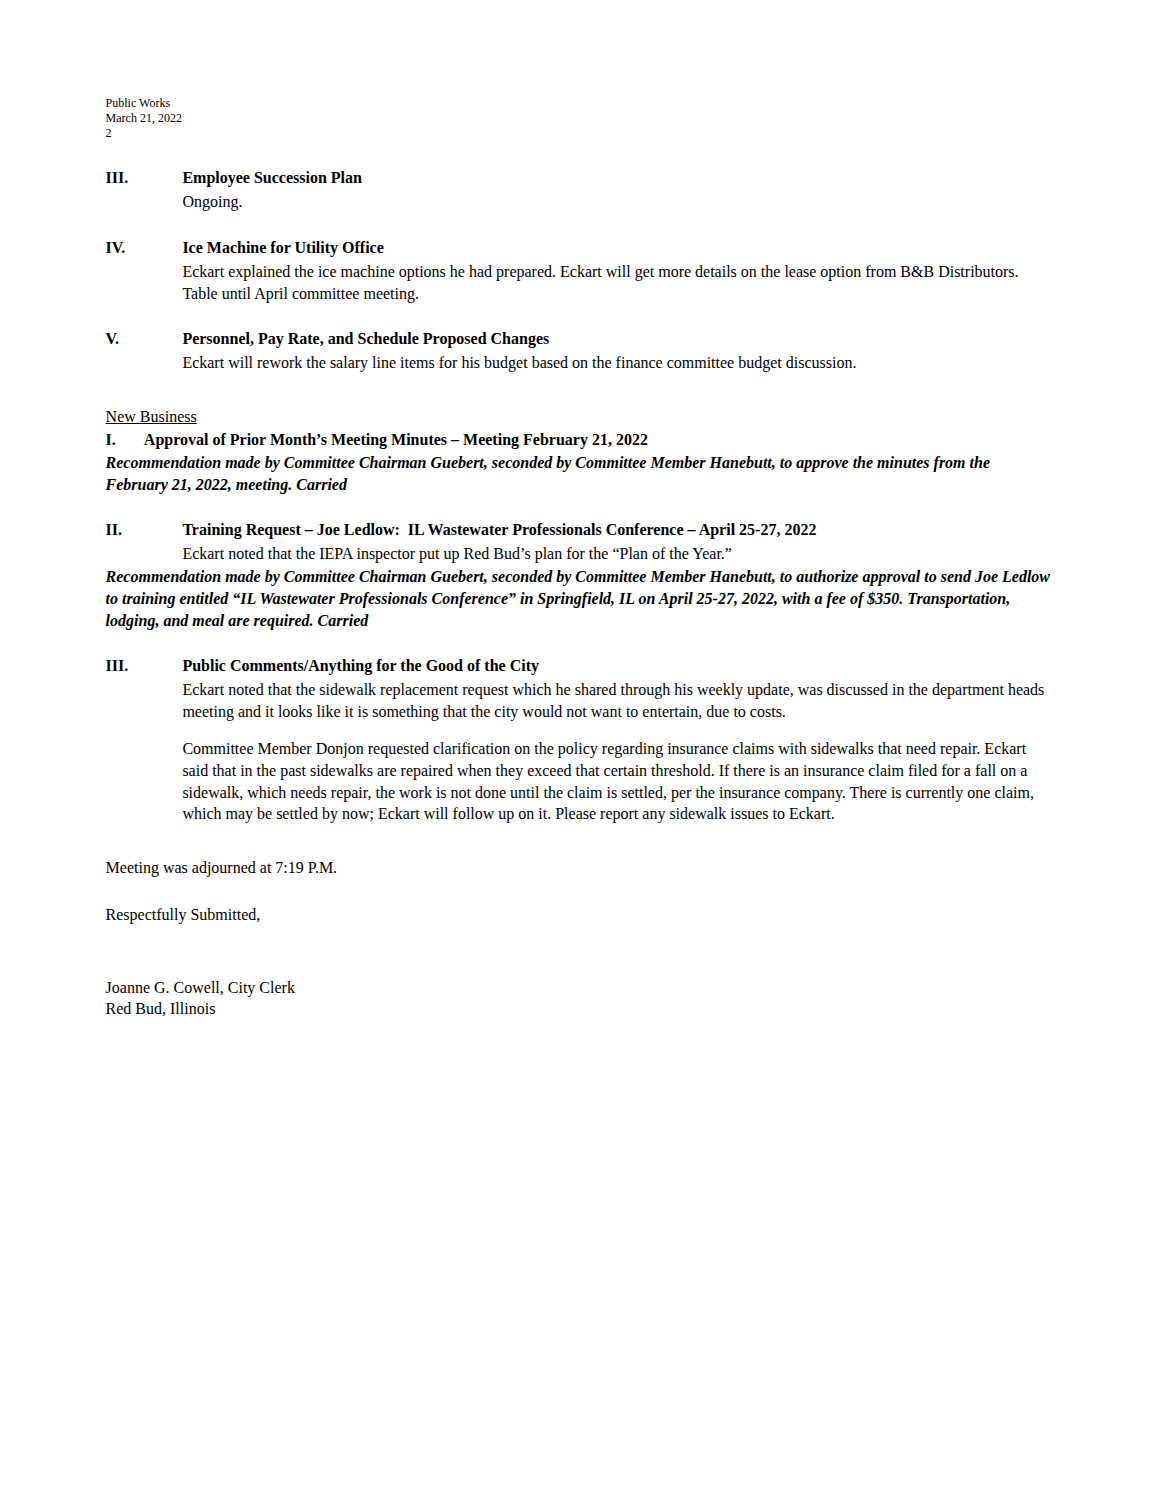Public Works
March 21, 2022
2
III. Employee Succession Plan
Ongoing.
IV. Ice Machine for Utility Office
Eckart explained the ice machine options he had prepared. Eckart will get more details on the lease option from B&B Distributors. Table until April committee meeting.
V. Personnel, Pay Rate, and Schedule Proposed Changes
Eckart will rework the salary line items for his budget based on the finance committee budget discussion.
New Business
I. Approval of Prior Month’s Meeting Minutes – Meeting February 21, 2022
Recommendation made by Committee Chairman Guebert, seconded by Committee Member Hanebutt, to approve the minutes from the February 21, 2022, meeting. Carried
II. Training Request – Joe Ledlow: IL Wastewater Professionals Conference – April 25-27, 2022
Eckart noted that the IEPA inspector put up Red Bud’s plan for the “Plan of the Year.”
Recommendation made by Committee Chairman Guebert, seconded by Committee Member Hanebutt, to authorize approval to send Joe Ledlow to training entitled “IL Wastewater Professionals Conference” in Springfield, IL on April 25-27, 2022, with a fee of $350. Transportation, lodging, and meal are required. Carried
III. Public Comments/Anything for the Good of the City
Eckart noted that the sidewalk replacement request which he shared through his weekly update, was discussed in the department heads meeting and it looks like it is something that the city would not want to entertain, due to costs.
Committee Member Donjon requested clarification on the policy regarding insurance claims with sidewalks that need repair. Eckart said that in the past sidewalks are repaired when they exceed that certain threshold. If there is an insurance claim filed for a fall on a sidewalk, which needs repair, the work is not done until the claim is settled, per the insurance company. There is currently one claim, which may be settled by now; Eckart will follow up on it. Please report any sidewalk issues to Eckart.
Meeting was adjourned at 7:19 P.M.
Respectfully Submitted,
Joanne G. Cowell, City Clerk
Red Bud, Illinois